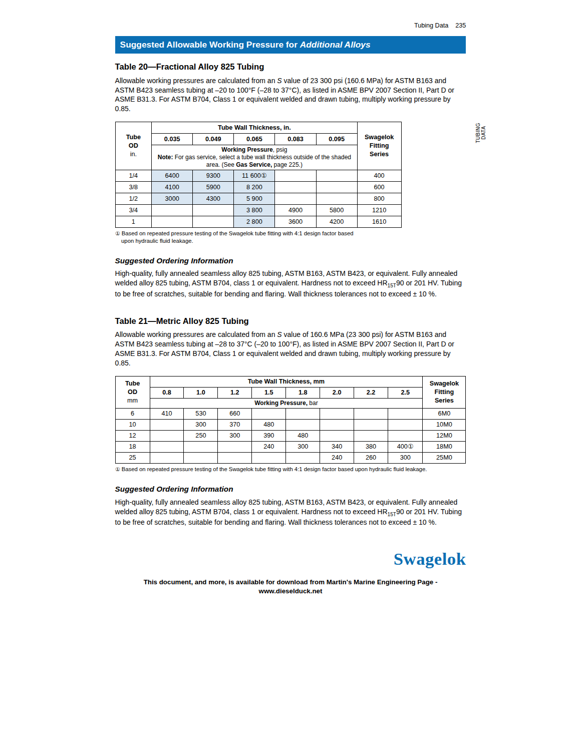Tubing Data 235
Suggested Allowable Working Pressure for Additional Alloys
Table 20—Fractional Alloy 825 Tubing
Allowable working pressures are calculated from an S value of 23 300 psi (160.6 MPa) for ASTM B163 and ASTM B423 seamless tubing at –20 to 100°F (–28 to 37°C), as listed in ASME BPV 2007 Section II, Part D or ASME B31.3. For ASTM B704, Class 1 or equivalent welded and drawn tubing, multiply working pressure by 0.85.
| Tube OD in. | Tube Wall Thickness , in. | Swagelok Fitting Series |
| 0.035 | 0.049 | 0.065 | 0.083 | 0.095 |
| Working Pressure , psig Note: For gas service, select a tube wall thickness outside of the shaded area. (See Gas Service, page 225.) |
| 1/4 | 6400 | 9300 | 11 600 ① | | | 400 |
| 3/8 | 4100 | 5900 | 8 200 | | | 600 |
| 1/2 | 3000 | 4300 | 5 900 | | | 800 |
| 3/4 | | | 3 800 | 4900 | 5800 | 1210 |
| 1 | | | 2 800 | 3600 | 4200 | 1610 |
① Based on repeated pressure testing of the Swagelok tube fitting with 4:1 design factor basedupon hydraulic fluid leakage.
Suggested Ordering Information
High-quality, fully annealed seamless alloy 825 tubing, ASTM B163, ASTM B423, or equivalent. Fully annealed welded alloy 825 tubing, ASTM B704, class 1 or equivalent. Hardness not to exceed HR15T90 or 201 HV. Tubing to be free of scratches, suitable for bending and flaring. Wall thickness tolerances not to exceed ± 10 %.
Table 21—Metric Alloy 825 Tubing
Allowable working pressures are calculated from an S value of 160.6 MPa (23 300 psi) for ASTM B163 and ASTM B423 seamless tubing at –28 to 37°C (–20 to 100°F), as listed in ASME BPV 2007 Section II, Part D or ASME B31.3. For ASTM B704, Class 1 or equivalent welded and drawn tubing, multiply working pressure by 0.85.
| Tube OD mm | Tube Wall Thickness , mm | Swagelok Fitting Series |
| 0.8 | 1.0 | 1.2 | 1.5 | 1.8 | 2.0 | 2.2 | 2.5 |
| Working Pressure, bar |
| 6 | 410 | 530 | 660 | | | | | | 6M0 |
| 10 | | 300 | 370 | 480 | | | | | 10M0 |
| 12 | | 250 | 300 | 390 | 480 | | | | 12M0 |
| 18 | | | | 240 | 300 | 340 | 380 | 400 ① | 18M0 |
| 25 | | | | | | 240 | 260 | 300 | 25M0 |
① Based on repeated pressure testing of the Swagelok tube fitting with 4:1 design factor based upon hydraulic fluid leakage.
Suggested Ordering Information
High-quality, fully annealed seamless alloy 825 tubing, ASTM B163, ASTM B423, or equivalent. Fully annealed welded alloy 825 tubing, ASTM B704, class 1 or equivalent. Hardness not to exceed HR15T90 or 201 HV. Tubing to be free of scratches, suitable for bending and flaring. Wall thickness tolerances not to exceed ± 10 %.
TUBING
DATA
Swagelok
This document, and more, is available for download from Martin's Marine Engineering Page - www.dieselduck.net